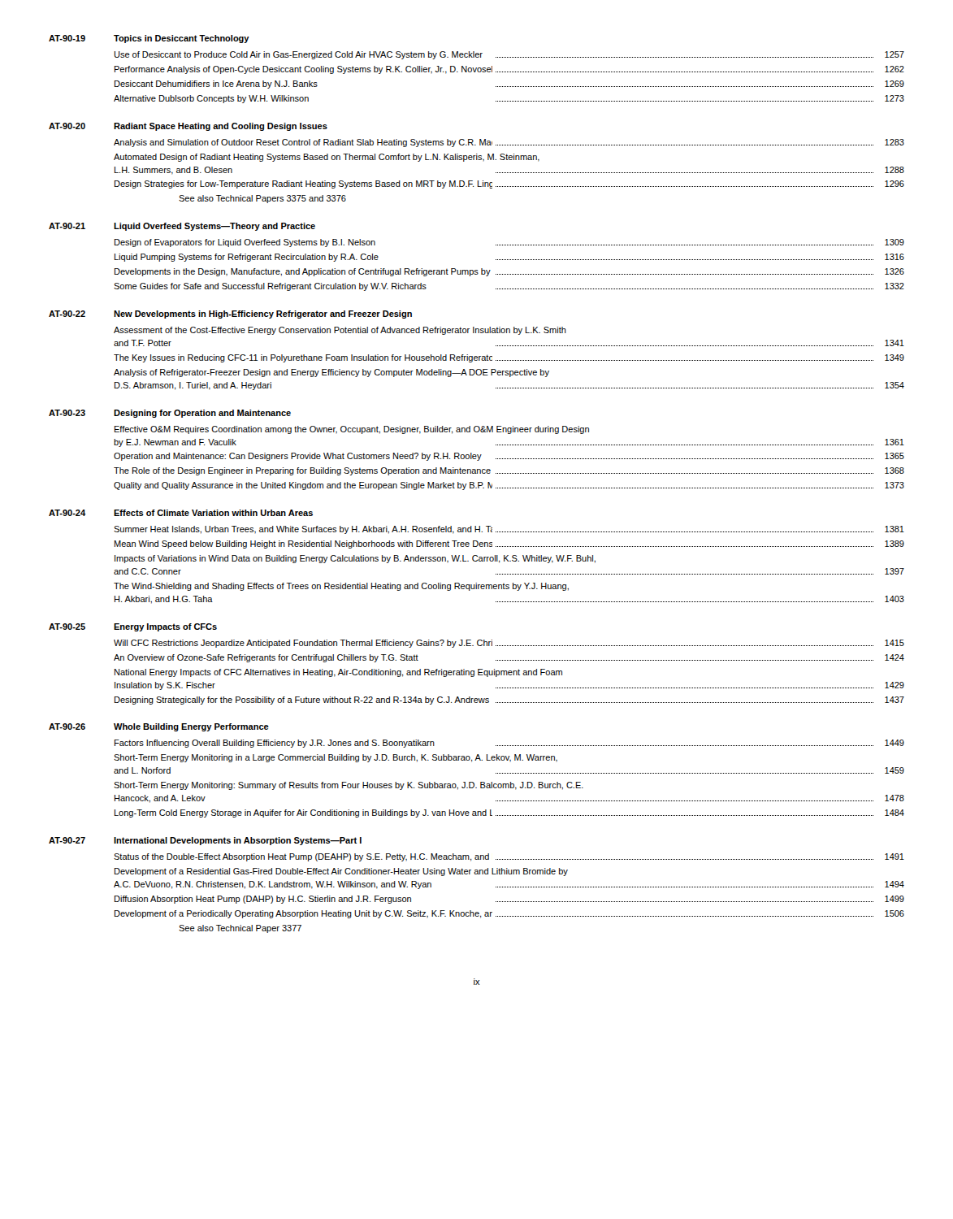AT-90-19
Topics in Desiccant Technology
Use of Desiccant to Produce Cold Air in Gas-Energized Cold Air HVAC System by G. Meckler
1257
Performance Analysis of Open-Cycle Desiccant Cooling Systems by R.K. Collier, Jr., D. Novosel, and W.M. Worek
1262
Desiccant Dehumidifiers in Ice Arena by N.J. Banks
1269
Alternative Dublsorb Concepts by W.H. Wilkinson
1273
AT-90-20
Radiant Space Heating and Cooling Design Issues
Analysis and Simulation of Outdoor Reset Control of Radiant Slab Heating Systems by C.R. MacCluer
1283
Automated Design of Radiant Heating Systems Based on Thermal Comfort by L.N. Kalisperis, M. Steinman, L.H. Summers, and B. Olesen 1288
Design Strategies for Low-Temperature Radiant Heating Systems Based on MRT by M.D.F. Ling and J.M. Deffenbaugh
1296
See also Technical Papers 3375 and 3376
AT-90-21
Liquid Overfeed Systems—Theory and Practice
Design of Evaporators for Liquid Overfeed Systems by B.I. Nelson
1309
Liquid Pumping Systems for Refrigerant Recirculation by R.A. Cole
1316
Developments in the Design, Manufacture, and Application of Centrifugal Refrigerant Pumps by J.W. Laughton
1326
Some Guides for Safe and Successful Refrigerant Circulation by W.V. Richards
1332
AT-90-22
New Developments in High-Efficiency Refrigerator and Freezer Design
Assessment of the Cost-Effective Energy Conservation Potential of Advanced Refrigerator Insulation by L.K. Smith and T.F. Potter 1341
The Key Issues in Reducing CFC-11 in Polyurethane Foam Insulation for Household Refrigerator/Freezers by R.A. Dodd
1349
Analysis of Refrigerator-Freezer Design and Energy Efficiency by Computer Modeling—A DOE Perspective by D.S. Abramson, I. Turiel, and A. Heydari 1354
AT-90-23
Designing for Operation and Maintenance
Effective O&M Requires Coordination among the Owner, Occupant, Designer, Builder, and O&M Engineer during Design by E.J. Newman and F. Vaculik 1361
Operation and Maintenance: Can Designers Provide What Customers Need? by R.H. Rooley
1365
The Role of the Design Engineer in Preparing for Building Systems Operation and Maintenance by G.W. Gupton, Jr.
1368
Quality and Quality Assurance in the United Kingdom and the European Single Market by B.P. Moss
1373
AT-90-24
Effects of Climate Variation within Urban Areas
Summer Heat Islands, Urban Trees, and White Surfaces by H. Akbari, A.H. Rosenfeld, and H. Taha
1381
Mean Wind Speed below Building Height in Residential Neighborhoods with Different Tree Densities by G.M. Heisler
1389
Impacts of Variations in Wind Data on Building Energy Calculations by B. Andersson, W.L. Carroll, K.S. Whitley, W.F. Buhl, and C.C. Conner 1397
The Wind-Shielding and Shading Effects of Trees on Residential Heating and Cooling Requirements by Y.J. Huang, H. Akbari, and H.G. Taha 1403
AT-90-25
Energy Impacts of CFCs
Will CFC Restrictions Jeopardize Anticipated Foundation Thermal Efficiency Gains? by J.E. Christian
1415
An Overview of Ozone-Safe Refrigerants for Centrifugal Chillers by T.G. Statt
1424
National Energy Impacts of CFC Alternatives in Heating, Air-Conditioning, and Refrigerating Equipment and Foam Insulation by S.K. Fischer 1429
Designing Strategically for the Possibility of a Future without R-22 and R-134a by C.J. Andrews
1437
AT-90-26
Whole Building Energy Performance
Factors Influencing Overall Building Efficiency by J.R. Jones and S. Boonyatikarn
1449
Short-Term Energy Monitoring in a Large Commercial Building by J.D. Burch, K. Subbarao, A. Lekov, M. Warren, and L. Norford 1459
Short-Term Energy Monitoring: Summary of Results from Four Houses by K. Subbarao, J.D. Balcomb, J.D. Burch, C.E. Hancock, and A. Lekov 1478
Long-Term Cold Energy Storage in Aquifer for Air Conditioning in Buildings by J. van Hove and L. van Loon
1484
AT-90-27
International Developments in Absorption Systems—Part I
Status of the Double-Effect Absorption Heat Pump (DEAHP) by S.E. Petty, H.C. Meacham, and F.B. Cook
1491
Development of a Residential Gas-Fired Double-Effect Air Conditioner-Heater Using Water and Lithium Bromide by A.C. DeVuono, R.N. Christensen, D.K. Landstrom, W.H. Wilkinson, and W. Ryan 1494
Diffusion Absorption Heat Pump (DAHP) by H.C. Stierlin and J.R. Ferguson
1499
Development of a Periodically Operating Absorption Heating Unit by C.W. Seitz, K.F. Knoche, and H.B. Grabenhenrich
1506
See also Technical Paper 3377
ix